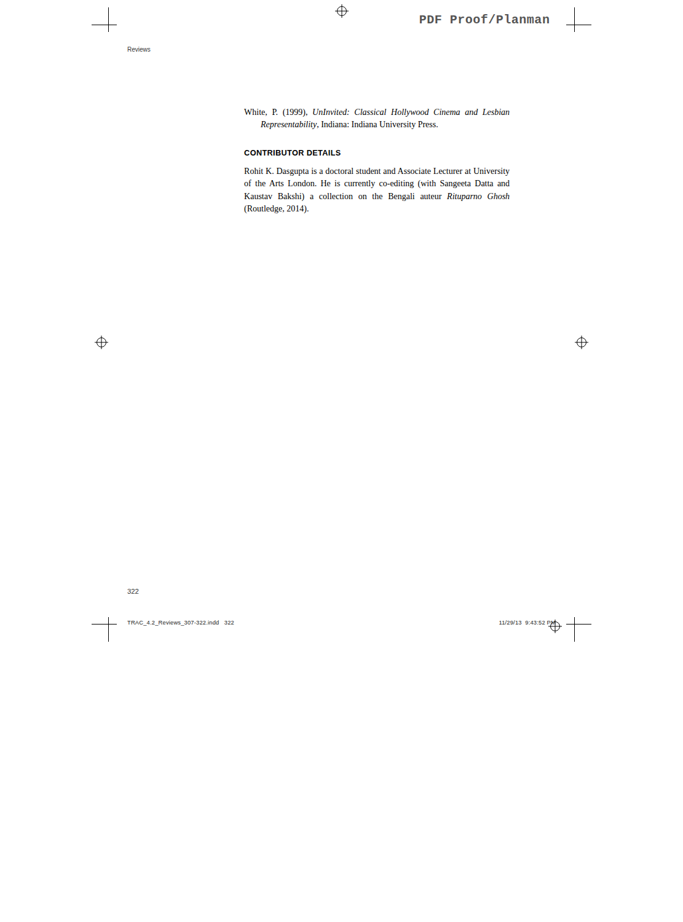PDF Proof/Planman
Reviews
White, P. (1999), UnInvited: Classical Hollywood Cinema and Lesbian Representability, Indiana: Indiana University Press.
Contributor details
Rohit K. Dasgupta is a doctoral student and Associate Lecturer at University of the Arts London. He is currently co-editing (with Sangeeta Datta and Kaustav Bakshi) a collection on the Bengali auteur Rituparno Ghosh (Routledge, 2014).
322
TRAC_4.2_Reviews_307-322.indd 322 11/29/13 9:43:52 PM